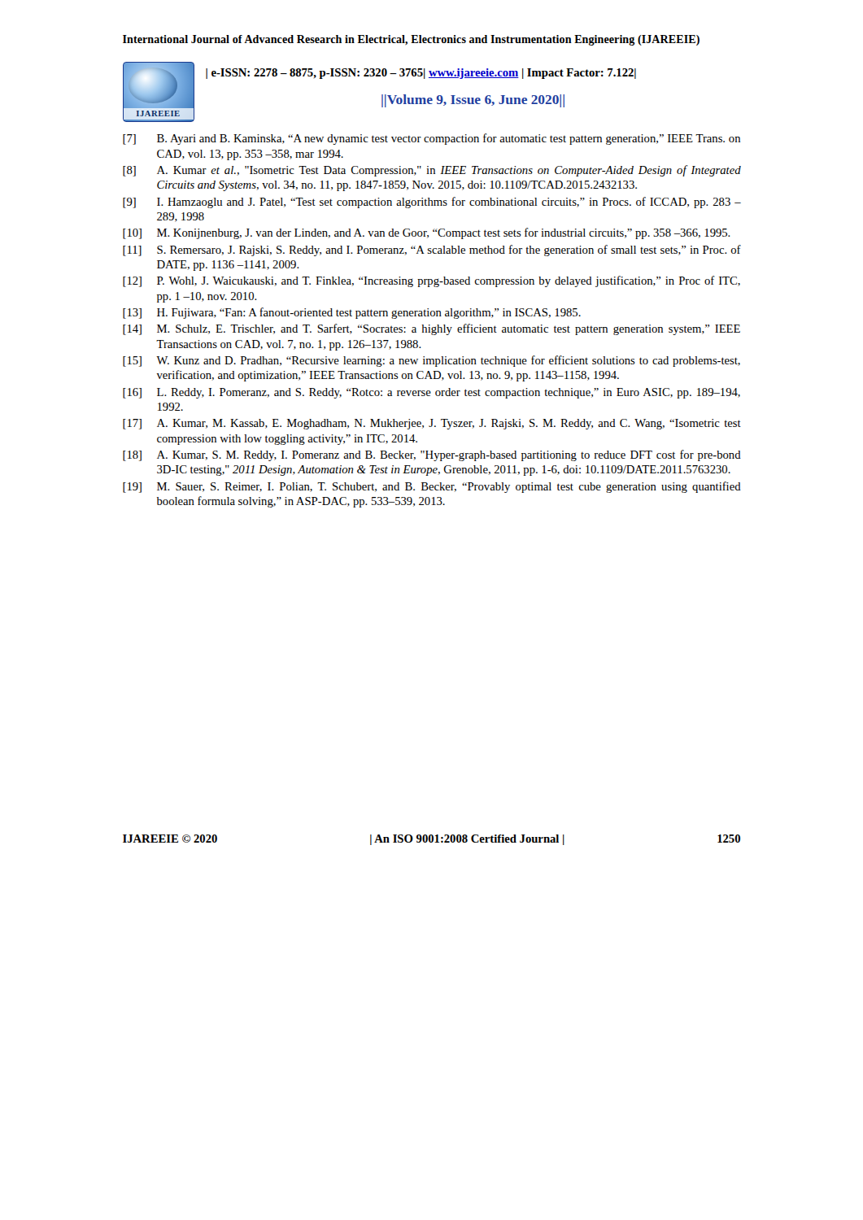International Journal of Advanced Research in Electrical, Electronics and Instrumentation Engineering (IJAREEIE)
IJAREEIE
| e-ISSN: 2278 – 8875, p-ISSN: 2320 – 3765| www.ijareeie.com | Impact Factor: 7.122|
||Volume 9, Issue 6, June 2020||
B. Ayari and B. Kaminska, “A new dynamic test vector compaction for automatic test pattern generation,” IEEE Trans. on CAD, vol. 13, pp. 353 –358, mar 1994.
A. Kumar et al., "Isometric Test Data Compression," in IEEE Transactions on Computer-Aided Design of Integrated Circuits and Systems, vol. 34, no. 11, pp. 1847-1859, Nov. 2015, doi: 10.1109/TCAD.2015.2432133.
I. Hamzaoglu and J. Patel, “Test set compaction algorithms for combinational circuits,” in Procs. of ICCAD, pp. 283 – 289, 1998
M. Konijnenburg, J. van der Linden, and A. van de Goor, “Compact test sets for industrial circuits,” pp. 358 –366, 1995.
S. Remersaro, J. Rajski, S. Reddy, and I. Pomeranz, “A scalable method for the generation of small test sets,” in Proc. of DATE, pp. 1136 –1141, 2009.
P. Wohl, J. Waicukauski, and T. Finklea, “Increasing prpg-based compression by delayed justification,” in Proc of ITC, pp. 1 –10, nov. 2010.
H. Fujiwara, “Fan: A fanout-oriented test pattern generation algorithm,” in ISCAS, 1985.
M. Schulz, E. Trischler, and T. Sarfert, “Socrates: a highly efficient automatic test pattern generation system,” IEEE Transactions on CAD, vol. 7, no. 1, pp. 126–137, 1988.
W. Kunz and D. Pradhan, “Recursive learning: a new implication technique for efficient solutions to cad problems-test, verification, and optimization,” IEEE Transactions on CAD, vol. 13, no. 9, pp. 1143–1158, 1994.
L. Reddy, I. Pomeranz, and S. Reddy, “Rotco: a reverse order test compaction technique,” in Euro ASIC, pp. 189–194, 1992.
A. Kumar, M. Kassab, E. Moghadham, N. Mukherjee, J. Tyszer, J. Rajski, S. M. Reddy, and C. Wang, “Isometric test compression with low toggling activity,” in ITC, 2014.
A. Kumar, S. M. Reddy, I. Pomeranz and B. Becker, "Hyper-graph-based partitioning to reduce DFT cost for pre-bond 3D-IC testing," 2011 Design, Automation & Test in Europe, Grenoble, 2011, pp. 1-6, doi: 10.1109/DATE.2011.5763230.
M. Sauer, S. Reimer, I. Polian, T. Schubert, and B. Becker, “Provably optimal test cube generation using quantified boolean formula solving,” in ASP-DAC, pp. 533–539, 2013.
IJAREEIE © 2020
| An ISO 9001:2008 Certified Journal |
1250